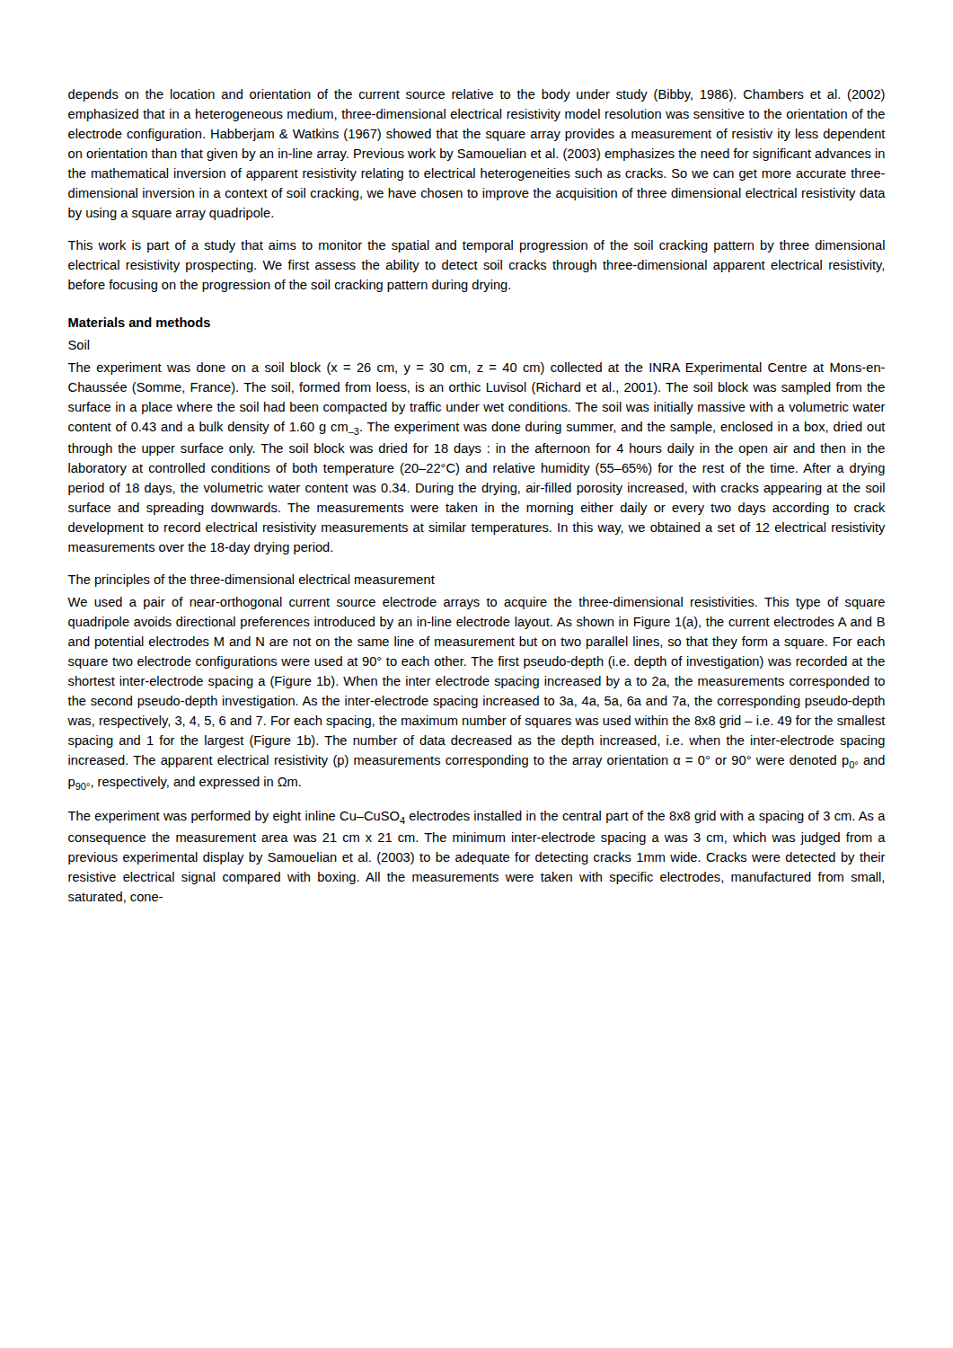depends on the location and orientation of the current source relative to the body under study (Bibby, 1986). Chambers et al. (2002) emphasized that in a heterogeneous medium, three-dimensional electrical resistivity model resolution was sensitive to the orientation of the electrode configuration. Habberjam & Watkins (1967) showed that the square array provides a measurement of resistiv ity less dependent on orientation than that given by an in-line array. Previous work by Samouelian et al. (2003) emphasizes the need for significant advances in the mathematical inversion of apparent resistivity relating to electrical heterogeneities such as cracks. So we can get more accurate three-dimensional inversion in a context of soil cracking, we have chosen to improve the acquisition of three dimensional electrical resistivity data by using a square array quadripole.
This work is part of a study that aims to monitor the spatial and temporal progression of the soil cracking pattern by three dimensional electrical resistivity prospecting. We first assess the ability to detect soil cracks through three-dimensional apparent electrical resistivity, before focusing on the progression of the soil cracking pattern during drying.
Materials and methods
Soil
The experiment was done on a soil block (x = 26 cm, y = 30 cm, z = 40 cm) collected at the INRA Experimental Centre at Mons-en-Chaussée (Somme, France). The soil, formed from loess, is an orthic Luvisol (Richard et al., 2001). The soil block was sampled from the surface in a place where the soil had been compacted by traffic under wet conditions. The soil was initially massive with a volumetric water content of 0.43 and a bulk density of 1.60 g cm–3. The experiment was done during summer, and the sample, enclosed in a box, dried out through the upper surface only. The soil block was dried for 18 days : in the afternoon for 4 hours daily in the open air and then in the laboratory at controlled conditions of both temperature (20–22°C) and relative humidity (55–65%) for the rest of the time. After a drying period of 18 days, the volumetric water content was 0.34. During the drying, air-filled porosity increased, with cracks appearing at the soil surface and spreading downwards. The measurements were taken in the morning either daily or every two days according to crack development to record electrical resistivity measurements at similar temperatures. In this way, we obtained a set of 12 electrical resistivity measurements over the 18-day drying period.
The principles of the three-dimensional electrical measurement
We used a pair of near-orthogonal current source electrode arrays to acquire the three-dimensional resistivities. This type of square quadripole avoids directional preferences introduced by an in-line electrode layout. As shown in Figure 1(a), the current electrodes A and B and potential electrodes M and N are not on the same line of measurement but on two parallel lines, so that they form a square. For each square two electrode configurations were used at 90° to each other. The first pseudo-depth (i.e. depth of investigation) was recorded at the shortest inter-electrode spacing a (Figure 1b). When the inter electrode spacing increased by a to 2a, the measurements corresponded to the second pseudo-depth investigation. As the inter-electrode spacing increased to 3a, 4a, 5a, 6a and 7a, the corresponding pseudo-depth was, respectively, 3, 4, 5, 6 and 7. For each spacing, the maximum number of squares was used within the 8x8 grid – i.e. 49 for the smallest spacing and 1 for the largest (Figure 1b). The number of data decreased as the depth increased, i.e. when the inter-electrode spacing increased. The apparent electrical resistivity (p) measurements corresponding to the array orientation α = 0° or 90° were denoted p0° and p90°, respectively, and expressed in Ωm.
The experiment was performed by eight inline Cu–CuSO4 electrodes installed in the central part of the 8x8 grid with a spacing of 3 cm. As a consequence the measurement area was 21 cm x 21 cm. The minimum inter-electrode spacing a was 3 cm, which was judged from a previous experimental display by Samouelian et al. (2003) to be adequate for detecting cracks 1mm wide. Cracks were detected by their resistive electrical signal compared with boxing. All the measurements were taken with specific electrodes, manufactured from small, saturated, cone-